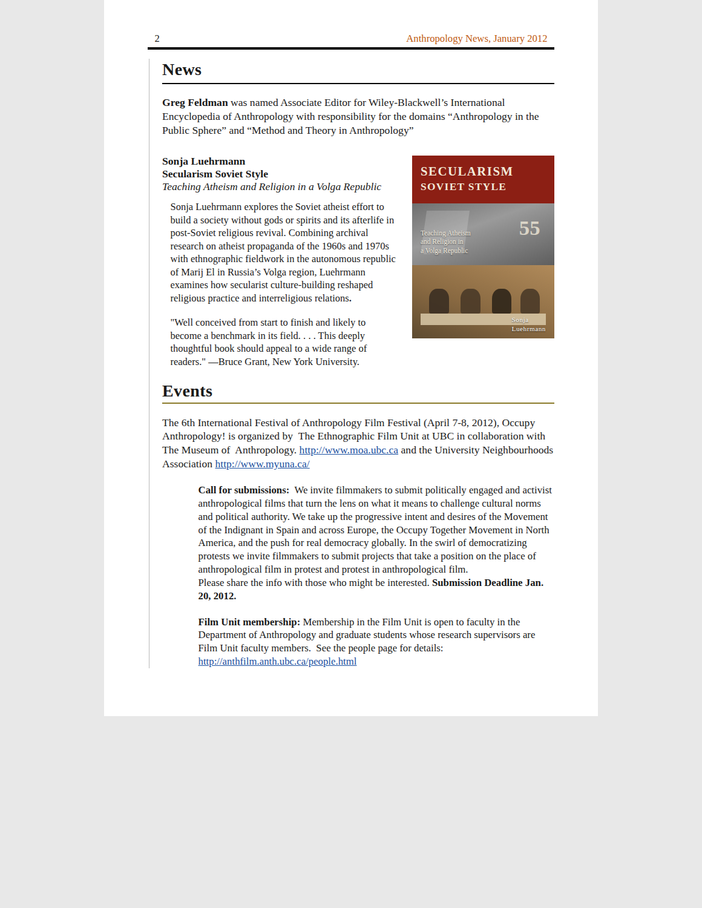2 Anthropology News, January 2012
News
Greg Feldman was named Associate Editor for Wiley-Blackwell’s International Encyclopedia of Anthropology with responsibility for the domains “Anthropology in the Public Sphere” and “Method and Theory in Anthropology”
SECULARISM
SOVIET STYLE
55
Teaching Atheism
and Religion in
a Volga Republic
Sonja
Luehrmann
Sonja Luehrmann Secularism Soviet Style Teaching Atheism and Religion in a Volga Republic
Sonja Luehrmann explores the Soviet atheist effort to build a society without gods or spirits and its afterlife in post-Soviet religious revival. Combining archival research on atheist propaganda of the 1960s and 1970s with ethnographic fieldwork in the autonomous republic of Marij El in Russia’s Volga region, Luehrmann examines how secularist culture-building reshaped religious practice and interreligious relations.
"Well conceived from start to finish and likely to become a benchmark in its field. . . . This deeply thoughtful book should appeal to a wide range of readers." —Bruce Grant, New York University.
Events
The 6th International Festival of Anthropology Film Festival (April 7-8, 2012), Occupy Anthropology! is organized by The Ethnographic Film Unit at UBC in collaboration with The Museum of Anthropology. http://www.moa.ubc.ca and the University Neighbourhoods Association http://www.myuna.ca/
Call for submissions: We invite filmmakers to submit politically engaged and activist anthropological films that turn the lens on what it means to challenge cultural norms and political authority. We take up the progressive intent and desires of the Movement of the Indignant in Spain and across Europe, the Occupy Together Movement in North America, and the push for real democracy globally. In the swirl of democratizing protests we invite filmmakers to submit projects that take a position on the place of anthropological film in protest and protest in anthropological film.
Please share the info with those who might be interested. Submission Deadline Jan. 20, 2012.
Film Unit membership: Membership in the Film Unit is open to faculty in the Department of Anthropology and graduate students whose research supervisors are Film Unit faculty members. See the people page for details: http://anthfilm.anth.ubc.ca/people.html